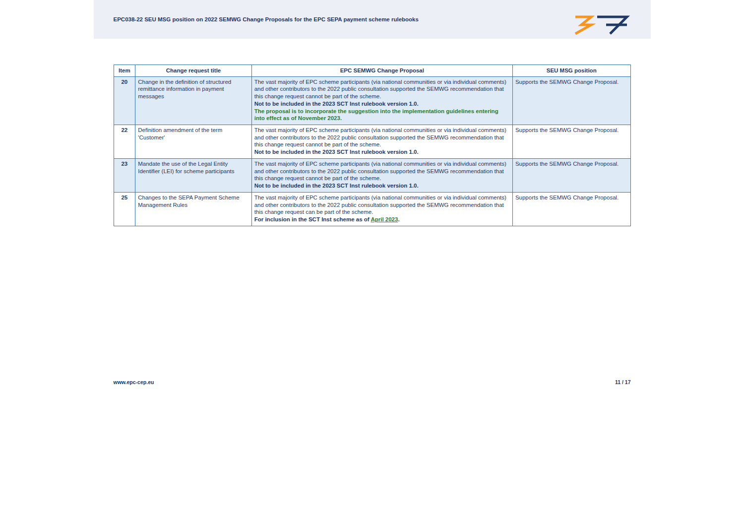EPC038-22 SEU MSG position on 2022 SEMWG Change Proposals for the EPC SEPA payment scheme rulebooks
| Item | Change request title | EPC SEMWG Change Proposal | SEU MSG position |
| --- | --- | --- | --- |
| 20 | Change in the definition of structured remittance information in payment messages | The vast majority of EPC scheme participants (via national communities or via individual comments) and other contributors to the 2022 public consultation supported the SEMWG recommendation that this change request cannot be part of the scheme. Not to be included in the 2023 SCT Inst rulebook version 1.0. The proposal is to incorporate the suggestion into the implementation guidelines entering into effect as of November 2023. | Supports the SEMWG Change Proposal. |
| 22 | Definition amendment of the term 'Customer' | The vast majority of EPC scheme participants (via national communities or via individual comments) and other contributors to the 2022 public consultation supported the SEMWG recommendation that this change request cannot be part of the scheme. Not to be included in the 2023 SCT Inst rulebook version 1.0. | Supports the SEMWG Change Proposal. |
| 23 | Mandate the use of the Legal Entity Identifier (LEI) for scheme participants | The vast majority of EPC scheme participants (via national communities or via individual comments) and other contributors to the 2022 public consultation supported the SEMWG recommendation that this change request cannot be part of the scheme. Not to be included in the 2023 SCT Inst rulebook version 1.0. | Supports the SEMWG Change Proposal. |
| 25 | Changes to the SEPA Payment Scheme Management Rules | The vast majority of EPC scheme participants (via national communities or via individual comments) and other contributors to the 2022 public consultation supported the SEMWG recommendation that this change request can be part of the scheme. For inclusion in the SCT Inst scheme as of April 2023 . | Supports the SEMWG Change Proposal. |
www.epc-cep.eu
11 / 17